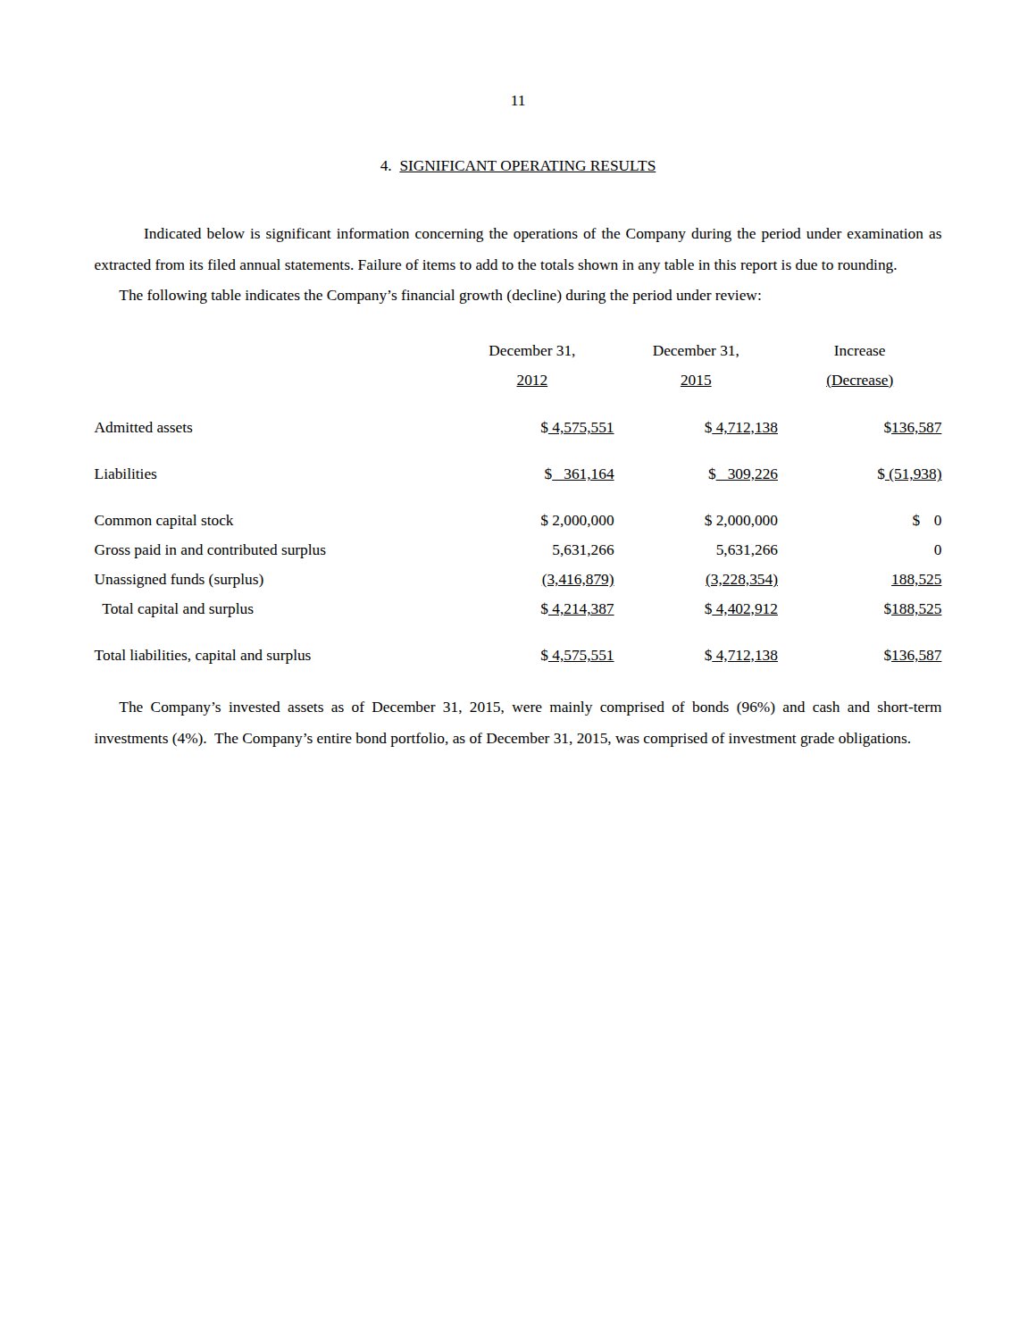11
4. SIGNIFICANT OPERATING RESULTS
Indicated below is significant information concerning the operations of the Company during the period under examination as extracted from its filed annual statements. Failure of items to add to the totals shown in any table in this report is due to rounding.
The following table indicates the Company’s financial growth (decline) during the period under review:
| | December 31, 2012 | December 31, 2015 | Increase (Decrease) |
| --- | --- | --- | --- |
| Admitted assets | $ 4,575,551 | $ 4,712,138 | $ 136,587 |
| Liabilities | $ 361,164 | $ 309,226 | $ (51,938) |
| Common capital stock | $ 2,000,000 | $ 2,000,000 | $ 0 |
| Gross paid in and contributed surplus | 5,631,266 | 5,631,266 | 0 |
| Unassigned funds (surplus) | (3,416,879) | (3,228,354) | 188,525 |
| Total capital and surplus | $ 4,214,387 | $ 4,402,912 | $ 188,525 |
| Total liabilities, capital and surplus | $ 4,575,551 | $ 4,712,138 | $ 136,587 |
The Company’s invested assets as of December 31, 2015, were mainly comprised of bonds (96%) and cash and short-term investments (4%). The Company’s entire bond portfolio, as of December 31, 2015, was comprised of investment grade obligations.